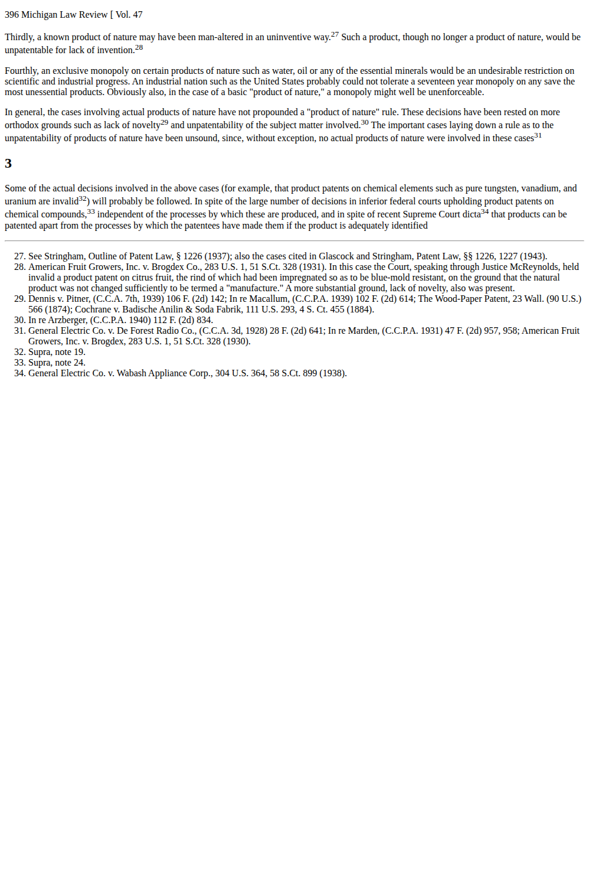396 Michigan Law Review [ Vol. 47
Thirdly, a known product of nature may have been man-altered in an uninventive way.27 Such a product, though no longer a product of nature, would be unpatentable for lack of invention.28
Fourthly, an exclusive monopoly on certain products of nature such as water, oil or any of the essential minerals would be an undesirable restriction on scientific and industrial progress. An industrial nation such as the United States probably could not tolerate a seventeen year monopoly on any save the most unessential products. Obviously also, in the case of a basic "product of nature," a monopoly might well be unenforceable.
In general, the cases involving actual products of nature have not propounded a "product of nature" rule. These decisions have been rested on more orthodox grounds such as lack of novelty29 and unpatentability of the subject matter involved.30 The important cases laying down a rule as to the unpatentability of products of nature have been unsound, since, without exception, no actual products of nature were involved in these cases31
3
Some of the actual decisions involved in the above cases (for example, that product patents on chemical elements such as pure tungsten, vanadium, and uranium are invalid32) will probably be followed. In spite of the large number of decisions in inferior federal courts upholding product patents on chemical compounds,33 independent of the processes by which these are produced, and in spite of recent Supreme Court dicta34 that products can be patented apart from the processes by which the patentees have made them if the product is adequately identified
See Stringham, Outline of Patent Law, § 1226 (1937); also the cases cited in Glascock and Stringham, Patent Law, §§ 1226, 1227 (1943).
American Fruit Growers, Inc. v. Brogdex Co., 283 U.S. 1, 51 S.Ct. 328 (1931). In this case the Court, speaking through Justice McReynolds, held invalid a product patent on citrus fruit, the rind of which had been impregnated so as to be blue-mold resistant, on the ground that the natural product was not changed sufficiently to be termed a "manufacture." A more substantial ground, lack of novelty, also was present.
Dennis v. Pitner, (C.C.A. 7th, 1939) 106 F. (2d) 142; In re Macallum, (C.C.P.A. 1939) 102 F. (2d) 614; The Wood-Paper Patent, 23 Wall. (90 U.S.) 566 (1874); Cochrane v. Badische Anilin & Soda Fabrik, 111 U.S. 293, 4 S. Ct. 455 (1884).
In re Arzberger, (C.C.P.A. 1940) 112 F. (2d) 834.
General Electric Co. v. De Forest Radio Co., (C.C.A. 3d, 1928) 28 F. (2d) 641; In re Marden, (C.C.P.A. 1931) 47 F. (2d) 957, 958; American Fruit Growers, Inc. v. Brogdex, 283 U.S. 1, 51 S.Ct. 328 (1930).
Supra, note 19.
Supra, note 24.
General Electric Co. v. Wabash Appliance Corp., 304 U.S. 364, 58 S.Ct. 899 (1938).